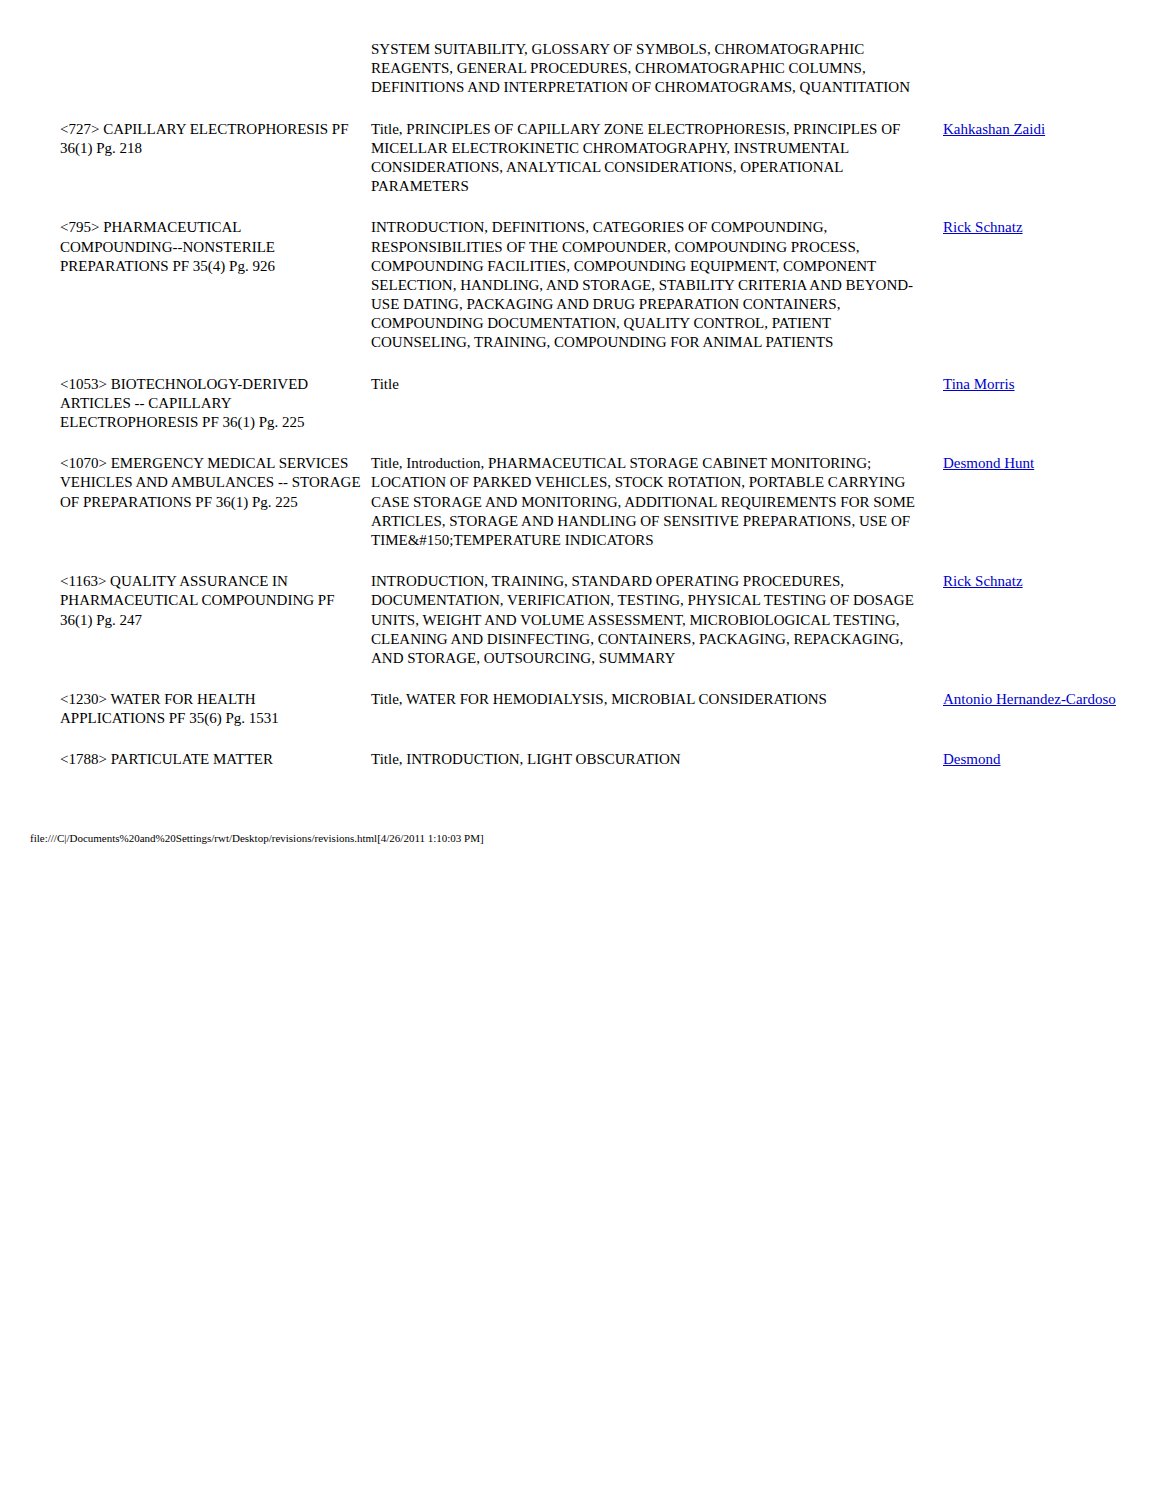| | SYSTEM SUITABILITY, GLOSSARY OF SYMBOLS, CHROMATOGRAPHIC REAGENTS, GENERAL PROCEDURES, CHROMATOGRAPHIC COLUMNS, DEFINITIONS AND INTERPRETATION OF CHROMATOGRAMS, QUANTITATION | |
| <727> CAPILLARY ELECTROPHORESIS PF 36(1) Pg. 218 | Title, PRINCIPLES OF CAPILLARY ZONE ELECTROPHORESIS, PRINCIPLES OF MICELLAR ELECTROKINETIC CHROMATOGRAPHY, INSTRUMENTAL CONSIDERATIONS, ANALYTICAL CONSIDERATIONS, OPERATIONAL PARAMETERS | Kahkashan Zaidi |
| <795> PHARMACEUTICAL COMPOUNDING--NONSTERILE PREPARATIONS PF 35(4) Pg. 926 | INTRODUCTION, DEFINITIONS, CATEGORIES OF COMPOUNDING, RESPONSIBILITIES OF THE COMPOUNDER, COMPOUNDING PROCESS, COMPOUNDING FACILITIES, COMPOUNDING EQUIPMENT, COMPONENT SELECTION, HANDLING, AND STORAGE, STABILITY CRITERIA AND BEYOND-USE DATING, PACKAGING AND DRUG PREPARATION CONTAINERS, COMPOUNDING DOCUMENTATION, QUALITY CONTROL, PATIENT COUNSELING, TRAINING, COMPOUNDING FOR ANIMAL PATIENTS | Rick Schnatz |
| <1053> BIOTECHNOLOGY-DERIVED ARTICLES -- CAPILLARY ELECTROPHORESIS PF 36(1) Pg. 225 | Title | Tina Morris |
| <1070> EMERGENCY MEDICAL SERVICES VEHICLES AND AMBULANCES -- STORAGE OF PREPARATIONS PF 36(1) Pg. 225 | Title, Introduction, PHARMACEUTICAL STORAGE CABINET MONITORING; LOCATION OF PARKED VEHICLES, STOCK ROTATION, PORTABLE CARRYING CASE STORAGE AND MONITORING, ADDITIONAL REQUIREMENTS FOR SOME ARTICLES, STORAGE AND HANDLING OF SENSITIVE PREPARATIONS, USE OF TIME&#150;TEMPERATURE INDICATORS | Desmond Hunt |
| <1163> QUALITY ASSURANCE IN PHARMACEUTICAL COMPOUNDING PF 36(1) Pg. 247 | INTRODUCTION, TRAINING, STANDARD OPERATING PROCEDURES, DOCUMENTATION, VERIFICATION, TESTING, PHYSICAL TESTING OF DOSAGE UNITS, WEIGHT AND VOLUME ASSESSMENT, MICROBIOLOGICAL TESTING, CLEANING AND DISINFECTING, CONTAINERS, PACKAGING, REPACKAGING, AND STORAGE, OUTSOURCING, SUMMARY | Rick Schnatz |
| <1230> WATER FOR HEALTH APPLICATIONS PF 35(6) Pg. 1531 | Title, WATER FOR HEMODIALYSIS, MICROBIAL CONSIDERATIONS | Antonio Hernandez-Cardoso |
| <1788> PARTICULATE MATTER | Title, INTRODUCTION, LIGHT OBSCURATION | Desmond |
file:///C|/Documents%20and%20Settings/rwt/Desktop/revisions/revisions.html[4/26/2011 1:10:03 PM]